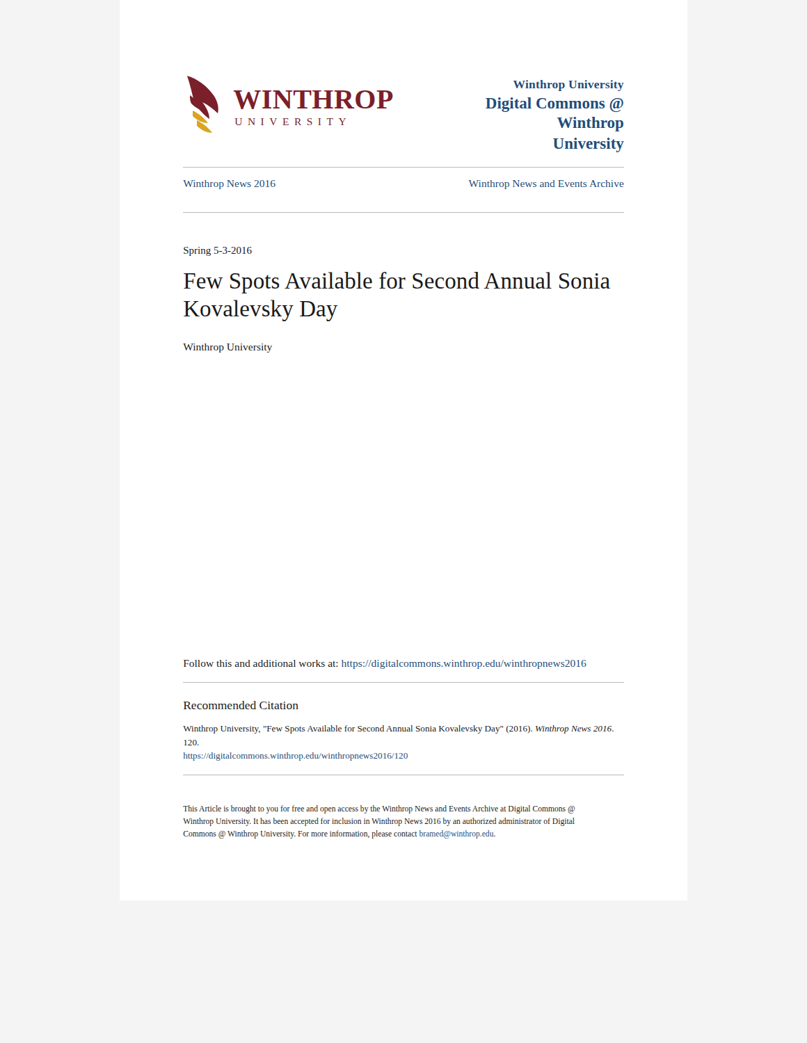WINTHROP UNIVERSITY
Winthrop University
Digital Commons @ Winthrop
University
Winthrop News 2016
Winthrop News and Events Archive
Spring 5-3-2016
Few Spots Available for Second Annual Sonia
Kovalevsky Day
Winthrop University
Follow this and additional works at: https://digitalcommons.winthrop.edu/winthropnews2016
Recommended Citation
Winthrop University, "Few Spots Available for Second Annual Sonia Kovalevsky Day" (2016). Winthrop News 2016. 120.
https://digitalcommons.winthrop.edu/winthropnews2016/120
This Article is brought to you for free and open access by the Winthrop News and Events Archive at Digital Commons @ Winthrop University. It has been accepted for inclusion in Winthrop News 2016 by an authorized administrator of Digital Commons @ Winthrop University. For more information, please contact bramed@winthrop.edu.